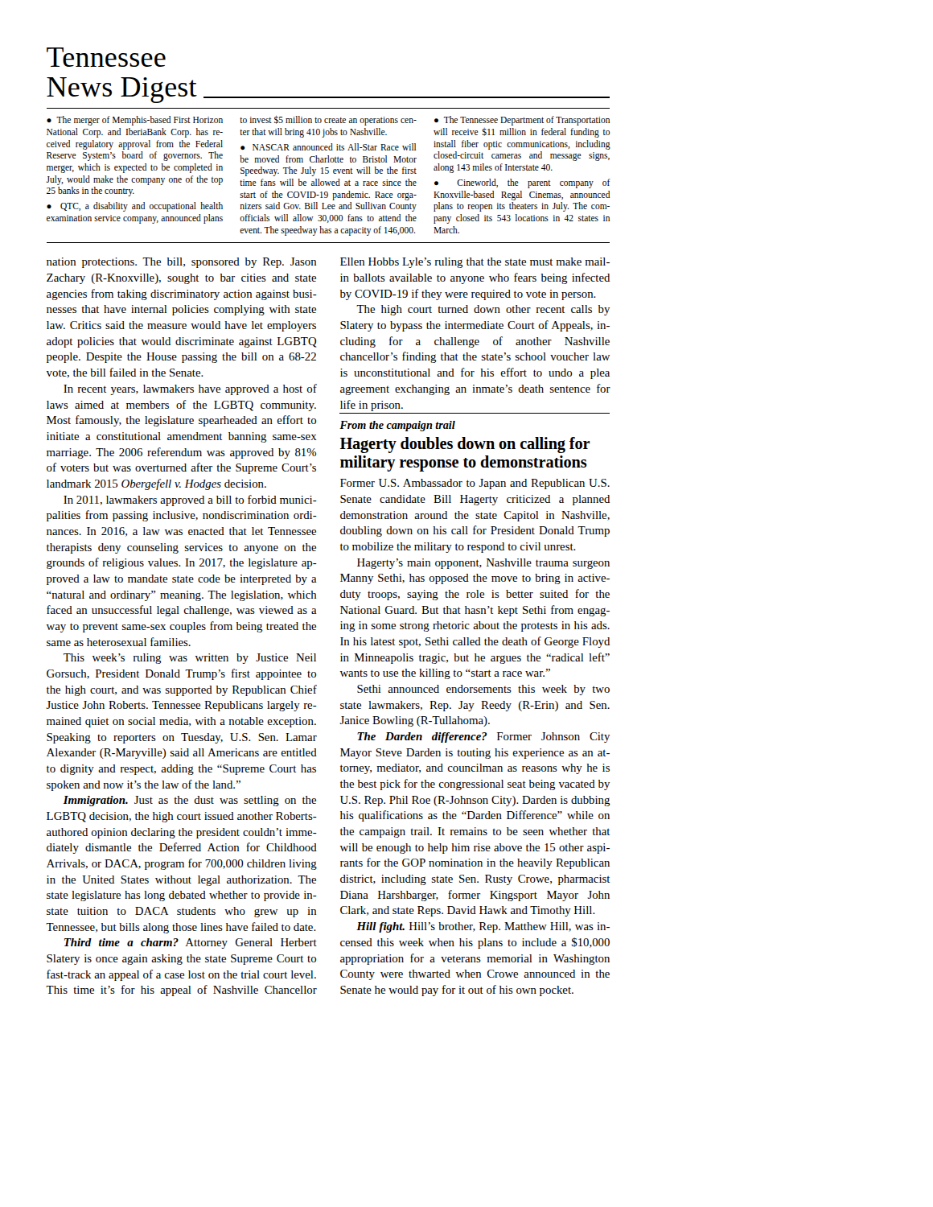TennesseeNews Digest
● The merger of Memphis-based First Horizon National Corp. and IberiaBank Corp. has received regulatory approval from the Federal Reserve System’s board of governors. The merger, which is expected to be completed in July, would make the company one of the top 25 banks in the country.
● QTC, a disability and occupational health examination service company, announced plans to invest $5 million to create an operations center that will bring 410 jobs to Nashville.
● NASCAR announced its All-Star Race will be moved from Charlotte to Bristol Motor Speedway. The July 15 event will be the first time fans will be allowed at a race since the start of the COVID-19 pandemic. Race organizers said Gov. Bill Lee and Sullivan County officials will allow 30,000 fans to attend the event. The speedway has a capacity of 146,000.
● The Tennessee Department of Transportation will receive $11 million in federal funding to install fiber optic communications, including closed-circuit cameras and message signs, along 143 miles of Interstate 40.
● Cineworld, the parent company of Knoxville-based Regal Cinemas, announced plans to reopen its theaters in July. The company closed its 543 locations in 42 states in March.
nation protections. The bill, sponsored by Rep. Jason Zachary (R-Knoxville), sought to bar cities and state agencies from taking discriminatory action against businesses that have internal policies complying with state law. Critics said the measure would have let employers adopt policies that would discriminate against LGBTQ people. Despite the House passing the bill on a 68-22 vote, the bill failed in the Senate.
In recent years, lawmakers have approved a host of laws aimed at members of the LGBTQ community. Most famously, the legislature spearheaded an effort to initiate a constitutional amendment banning same-sex marriage. The 2006 referendum was approved by 81% of voters but was overturned after the Supreme Court’s landmark 2015 Obergefell v. Hodges decision.
In 2011, lawmakers approved a bill to forbid municipalities from passing inclusive, nondiscrimination ordinances. In 2016, a law was enacted that let Tennessee therapists deny counseling services to anyone on the grounds of religious values. In 2017, the legislature approved a law to mandate state code be interpreted by a “natural and ordinary” meaning. The legislation, which faced an unsuccessful legal challenge, was viewed as a way to prevent same-sex couples from being treated the same as heterosexual families.
This week’s ruling was written by Justice Neil Gorsuch, President Donald Trump’s first appointee to the high court, and was supported by Republican Chief Justice John Roberts. Tennessee Republicans largely remained quiet on social media, with a notable exception. Speaking to reporters on Tuesday, U.S. Sen. Lamar Alexander (R-Maryville) said all Americans are entitled to dignity and respect, adding the “Supreme Court has spoken and now it’s the law of the land.”
Immigration. Just as the dust was settling on the LGBTQ decision, the high court issued another Roberts-authored opinion declaring the president couldn’t immediately dismantle the Deferred Action for Childhood Arrivals, or DACA, program for 700,000 children living in the United States without legal authorization. The state legislature has long debated whether to provide in-state tuition to DACA students who grew up in Tennessee, but bills along those lines have failed to date.
Third time a charm? Attorney General Herbert Slatery is once again asking the state Supreme Court to fast-track an appeal of a case lost on the trial court level. This time it’s for his appeal of Nashville Chancellor Ellen Hobbs Lyle’s ruling that the state must make mail-in ballots available to anyone who fears being infected by COVID-19 if they were required to vote in person.
The high court turned down other recent calls by Slatery to bypass the intermediate Court of Appeals, including for a challenge of another Nashville chancellor’s finding that the state’s school voucher law is unconstitutional and for his effort to undo a plea agreement exchanging an inmate’s death sentence for life in prison.
From the campaign trail
Hagerty doubles down on calling for military response to demonstrations
Former U.S. Ambassador to Japan and Republican U.S. Senate candidate Bill Hagerty criticized a planned demonstration around the state Capitol in Nashville, doubling down on his call for President Donald Trump to mobilize the military to respond to civil unrest.
Hagerty’s main opponent, Nashville trauma surgeon Manny Sethi, has opposed the move to bring in active-duty troops, saying the role is better suited for the National Guard. But that hasn’t kept Sethi from engaging in some strong rhetoric about the protests in his ads. In his latest spot, Sethi called the death of George Floyd in Minneapolis tragic, but he argues the “radical left” wants to use the killing to “start a race war.”
Sethi announced endorsements this week by two state lawmakers, Rep. Jay Reedy (R-Erin) and Sen. Janice Bowling (R-Tullahoma).
The Darden difference? Former Johnson City Mayor Steve Darden is touting his experience as an attorney, mediator, and councilman as reasons why he is the best pick for the congressional seat being vacated by U.S. Rep. Phil Roe (R-Johnson City). Darden is dubbing his qualifications as the “Darden Difference” while on the campaign trail. It remains to be seen whether that will be enough to help him rise above the 15 other aspirants for the GOP nomination in the heavily Republican district, including state Sen. Rusty Crowe, pharmacist Diana Harshbarger, former Kingsport Mayor John Clark, and state Reps. David Hawk and Timothy Hill.
Hill fight. Hill’s brother, Rep. Matthew Hill, was incensed this week when his plans to include a $10,000 appropriation for a veterans memorial in Washington County were thwarted when Crowe announced in the Senate he would pay for it out of his own pocket.